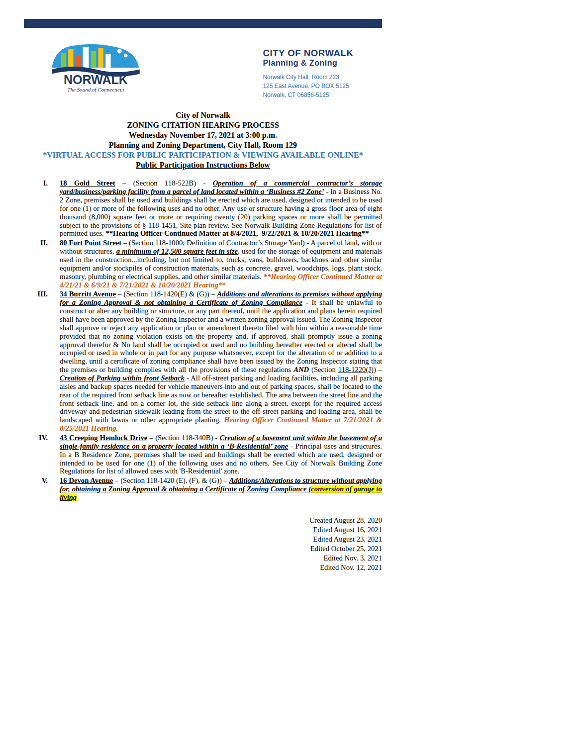NORWALK The Sound of Connecticut
CITY OF NORWALK
Planning & Zoning
Norwalk City Hall, Room 223
125 East Avenue, PO BOX 5125
Norwalk, CT 06856-5125
City of Norwalk
ZONING CITATION HEARING PROCESS
Wednesday November 17, 2021 at 3:00 p.m.
Planning and Zoning Department, City Hall, Room 129
*VIRTUAL ACCESS FOR PUBLIC PARTICIPATION & VIEWING AVAILABLE ONLINE*
Public Participation Instructions Below
I.
18 Gold Street – (Section 118-522B) - Operation of a commercial contractor’s storage yard/business/parking facility from a parcel of land located within a ‘Business #2 Zone’ - In a Business No. 2 Zone, premises shall be used and buildings shall be erected which are used, designed or intended to be used for one (1) or more of the following uses and no other. Any use or structure having a gross floor area of eight thousand (8,000) square feet or more or requiring twenty (20) parking spaces or more shall be permitted subject to the provisions of § 118-1451, Site plan review. See Norwalk Building Zone Regulations for list of permitted uses. **Hearing Officer Continued Matter at 8/4/2021, 9/22/2021 & 10/20/2021 Hearing**
II.
80 Fort Point Street – (Section 118-1000; Definition of Contractor’s Storage Yard) - A parcel of land, with or without structures, a minimum of 12,500 square feet in size, used for the storage of equipment and materials used in the construction...including, but not limited to, trucks, vans, bulldozers, backhoes and other similar equipment and/or stockpiles of construction materials, such as concrete, gravel, woodchips, logs, plant stock, masonry, plumbing or electrical supplies, and other similar materials. **Hearing Officer Continued Matter at 4/21/21 & 6/9/21 & 7/21/2021 & 10/20/2021 Hearing**
III.
34 Burritt Avenue – (Section 118-1420(E) & (G)) – Additions and alterations to premises without applying for a Zoning Approval & not obtaining a Certificate of Zoning Compliance - It shall be unlawful to construct or alter any building or structure, or any part thereof, until the application and plans herein required shall have been approved by the Zoning Inspector and a written zoning approval issued. The Zoning Inspector shall approve or reject any application or plan or amendment thereto filed with him within a reasonable time provided that no zoning violation exists on the property and, if approved, shall promptly issue a zoning approval therefor & No land shall be occupied or used and no building hereafter erected or altered shall be occupied or used in whole or in part for any purpose whatsoever, except for the alteration of or addition to a dwelling, until a certificate of zoning compliance shall have been issued by the Zoning Inspector stating that the premises or building complies with all the provisions of these regulations AND (Section 118-1220(J)) – Creation of Parking within front Setback - All off-street parking and loading facilities, including all parking aisles and backup spaces needed for vehicle maneuvers into and out of parking spaces, shall be located to the rear of the required front setback line as now or hereafter established. The area between the street line and the front setback line, and on a corner lot, the side setback line along a street, except for the required access driveway and pedestrian sidewalk leading from the street to the off-street parking and loading area, shall be landscaped with lawns or other appropriate planting. Hearing Officer Continued Matter at 7/21/2021 & 8/25/2021 Hearing.
IV.
43 Creeping Hemlock Drive – (Section 118-340B) - Creation of a basement unit within the basement of a single-family residence on a property located within a ‘B-Residential’ zone - Principal uses and structures. In a B Residence Zone, premises shall be used and buildings shall be erected which are used, designed or intended to be used for one (1) of the following uses and no others. See City of Norwalk Building Zone Regulations for list of allowed uses with 'B-Residential' zone.
V.
16 Devon Avenue – (Section 118-1420 (E), (F), & (G)) – Additions/Alterations to structure without applying for, obtaining a Zoning Approval & obtaining a Certificate of Zoning Compliance (conversion of garage to living
Created August 28, 2020
Edited August 16, 2021
Edited August 23, 2021
Edited October 25, 2021
Edited Nov. 3, 2021
Edited Nov. 12, 2021